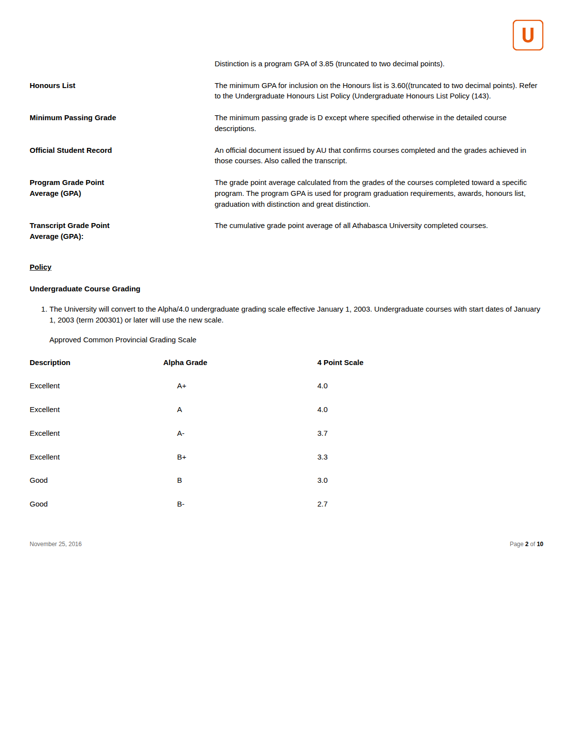| | Distinction is a program GPA of 3.85 (truncated to two decimal points). |
| Honours List | The minimum GPA for inclusion on the Honours list is 3.60((truncated to two decimal points). Refer to the Undergraduate Honours List Policy (Undergraduate Honours List Policy (143). |
| Minimum Passing Grade | The minimum passing grade is D except where specified otherwise in the detailed course descriptions. |
| Official Student Record | An official document issued by AU that confirms courses completed and the grades achieved in those courses. Also called the transcript. |
| Program Grade Point Average (GPA) | The grade point average calculated from the grades of the courses completed toward a specific program. The program GPA is used for program graduation requirements, awards, honours list, graduation with distinction and great distinction. |
| Transcript Grade Point Average (GPA): | The cumulative grade point average of all Athabasca University completed courses. |
Policy
Undergraduate Course Grading
The University will convert to the Alpha/4.0 undergraduate grading scale effective January 1, 2003. Undergraduate courses with start dates of January 1, 2003 (term 200301) or later will use the new scale.
Approved Common Provincial Grading Scale
| Description | Alpha Grade | 4 Point Scale |
| --- | --- | --- |
| Excellent | A+ | 4.0 |
| Excellent | A | 4.0 |
| Excellent | A- | 3.7 |
| Excellent | B+ | 3.3 |
| Good | B | 3.0 |
| Good | B- | 2.7 |
November 25, 2016
Page 2 of 10